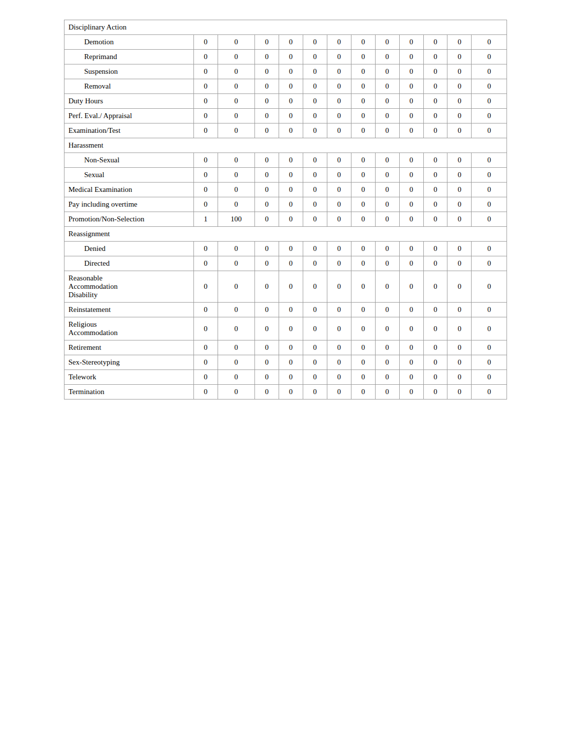| Disciplinary Action |
| Demotion | 0 | 0 | 0 | 0 | 0 | 0 | 0 | 0 | 0 | 0 | 0 | 0 |
| Reprimand | 0 | 0 | 0 | 0 | 0 | 0 | 0 | 0 | 0 | 0 | 0 | 0 |
| Suspension | 0 | 0 | 0 | 0 | 0 | 0 | 0 | 0 | 0 | 0 | 0 | 0 |
| Removal | 0 | 0 | 0 | 0 | 0 | 0 | 0 | 0 | 0 | 0 | 0 | 0 |
| Duty Hours | 0 | 0 | 0 | 0 | 0 | 0 | 0 | 0 | 0 | 0 | 0 | 0 |
| Perf. Eval./ Appraisal | 0 | 0 | 0 | 0 | 0 | 0 | 0 | 0 | 0 | 0 | 0 | 0 |
| Examination/Test | 0 | 0 | 0 | 0 | 0 | 0 | 0 | 0 | 0 | 0 | 0 | 0 |
| Harassment |
| Non-Sexual | 0 | 0 | 0 | 0 | 0 | 0 | 0 | 0 | 0 | 0 | 0 | 0 |
| Sexual | 0 | 0 | 0 | 0 | 0 | 0 | 0 | 0 | 0 | 0 | 0 | 0 |
| Medical Examination | 0 | 0 | 0 | 0 | 0 | 0 | 0 | 0 | 0 | 0 | 0 | 0 |
| Pay including overtime | 0 | 0 | 0 | 0 | 0 | 0 | 0 | 0 | 0 | 0 | 0 | 0 |
| Promotion/Non-Selection | 1 | 100 | 0 | 0 | 0 | 0 | 0 | 0 | 0 | 0 | 0 | 0 |
| Reassignment |
| Denied | 0 | 0 | 0 | 0 | 0 | 0 | 0 | 0 | 0 | 0 | 0 | 0 |
| Directed | 0 | 0 | 0 | 0 | 0 | 0 | 0 | 0 | 0 | 0 | 0 | 0 |
| Reasonable Accommodation Disability | 0 | 0 | 0 | 0 | 0 | 0 | 0 | 0 | 0 | 0 | 0 | 0 |
| Reinstatement | 0 | 0 | 0 | 0 | 0 | 0 | 0 | 0 | 0 | 0 | 0 | 0 |
| Religious Accommodation | 0 | 0 | 0 | 0 | 0 | 0 | 0 | 0 | 0 | 0 | 0 | 0 |
| Retirement | 0 | 0 | 0 | 0 | 0 | 0 | 0 | 0 | 0 | 0 | 0 | 0 |
| Sex-Stereotyping | 0 | 0 | 0 | 0 | 0 | 0 | 0 | 0 | 0 | 0 | 0 | 0 |
| Telework | 0 | 0 | 0 | 0 | 0 | 0 | 0 | 0 | 0 | 0 | 0 | 0 |
| Termination | 0 | 0 | 0 | 0 | 0 | 0 | 0 | 0 | 0 | 0 | 0 | 0 |